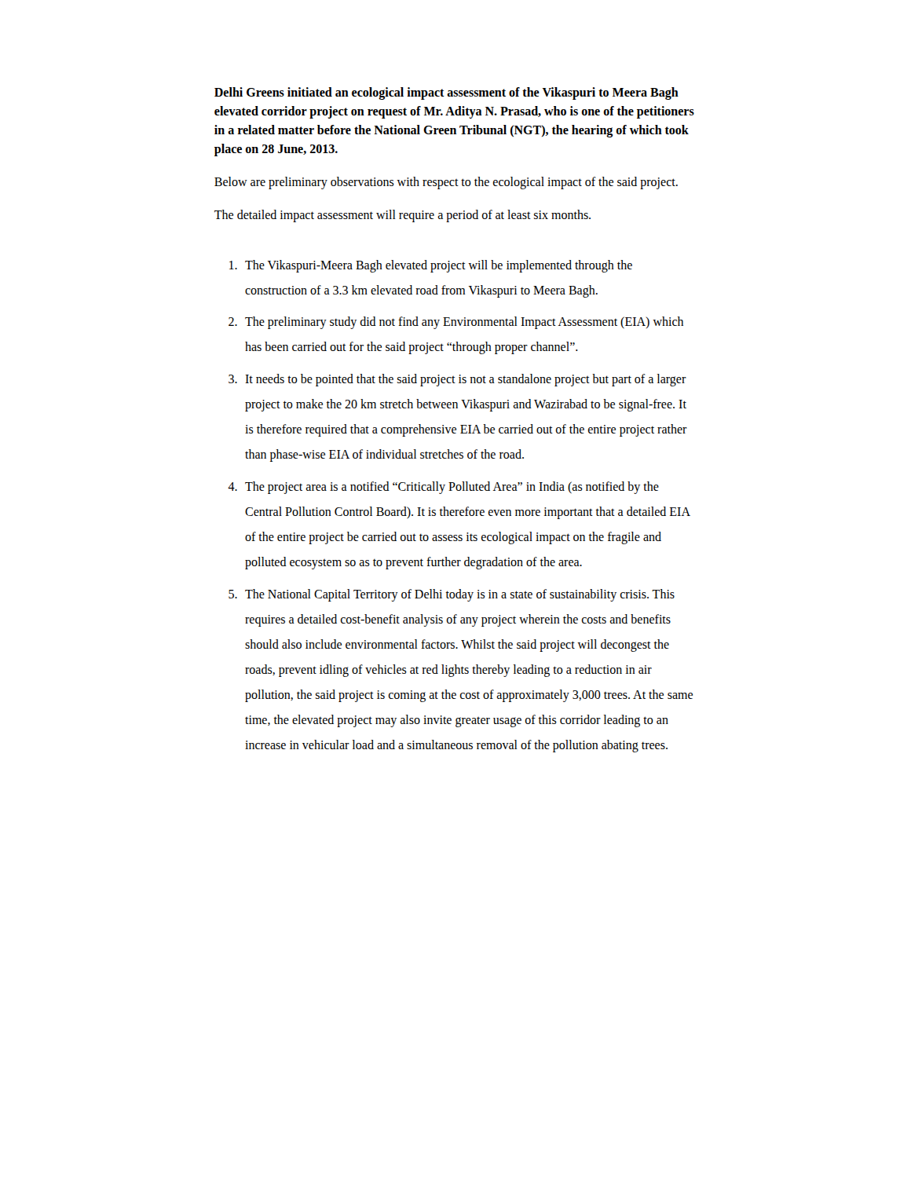Delhi Greens initiated an ecological impact assessment of the Vikaspuri to Meera Bagh elevated corridor project on request of Mr. Aditya N. Prasad, who is one of the petitioners in a related matter before the National Green Tribunal (NGT), the hearing of which took place on 28 June, 2013.
Below are preliminary observations with respect to the ecological impact of the said project.
The detailed impact assessment will require a period of at least six months.
The Vikaspuri-Meera Bagh elevated project will be implemented through the construction of a 3.3 km elevated road from Vikaspuri to Meera Bagh.
The preliminary study did not find any Environmental Impact Assessment (EIA) which has been carried out for the said project “through proper channel”.
It needs to be pointed that the said project is not a standalone project but part of a larger project to make the 20 km stretch between Vikaspuri and Wazirabad to be signal-free. It is therefore required that a comprehensive EIA be carried out of the entire project rather than phase-wise EIA of individual stretches of the road.
The project area is a notified “Critically Polluted Area” in India (as notified by the Central Pollution Control Board). It is therefore even more important that a detailed EIA of the entire project be carried out to assess its ecological impact on the fragile and polluted ecosystem so as to prevent further degradation of the area.
The National Capital Territory of Delhi today is in a state of sustainability crisis. This requires a detailed cost-benefit analysis of any project wherein the costs and benefits should also include environmental factors. Whilst the said project will decongest the roads, prevent idling of vehicles at red lights thereby leading to a reduction in air pollution, the said project is coming at the cost of approximately 3,000 trees. At the same time, the elevated project may also invite greater usage of this corridor leading to an increase in vehicular load and a simultaneous removal of the pollution abating trees.